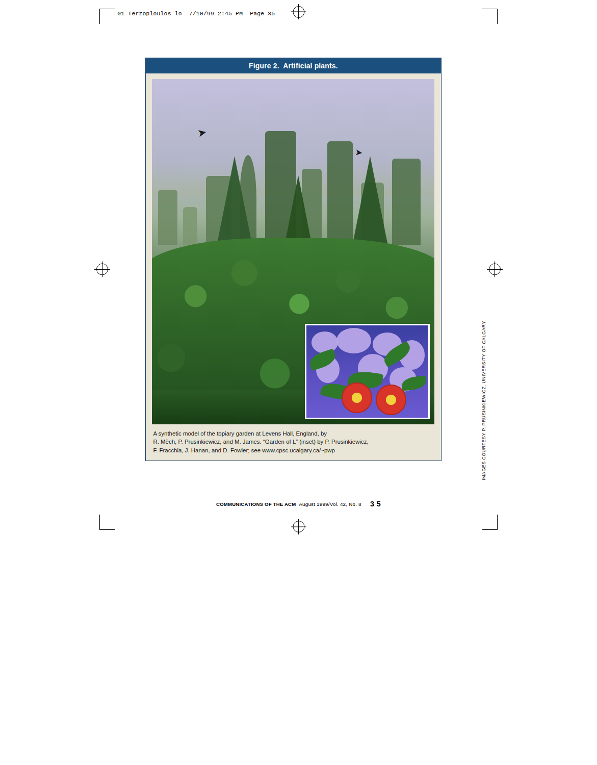01 Terzoploulos lo 7/10/99 2:45 PM Page 35
Figure 2. Artificial plants.
➤
➤
A synthetic model of the topiary garden at Levens Hall, England, by
R. Mëch, P. Prusinkiewicz, and M. James. “Garden of L” (inset) by P. Prusinkiewicz,
F. Fracchia, J. Hanan, and D. Fowler; see www.cpsc.ucalgary.ca/~pwp
IMAGES COURTESY P. PRUSINKIEWICZ, UNIVERSITY OF CALGARY
COMMUNICATIONS OF THE ACM August 1999/Vol. 42, No. 83 5